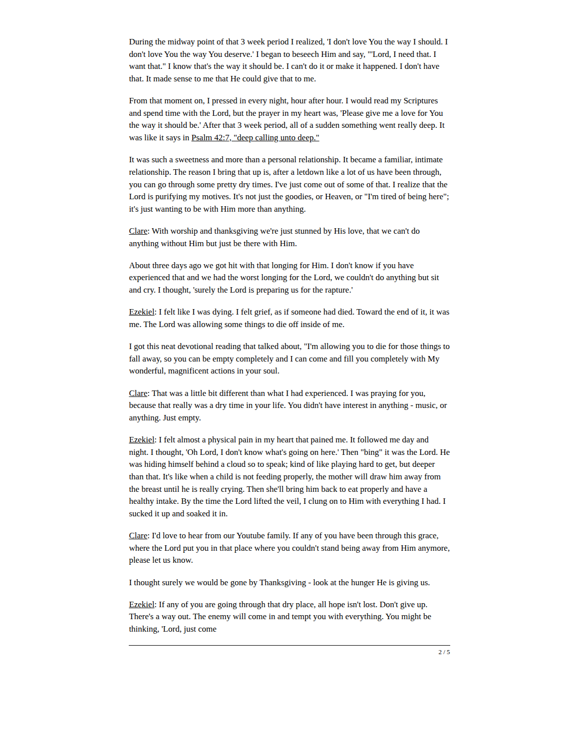During the midway point of that 3 week period I realized, 'I don't love You the way I should. I don't love You the way You deserve.' I began to beseech Him and say, "'Lord, I need that. I want that." I know that's the way it should be. I can't do it or make it happened. I don't have that. It made sense to me that He could give that to me.
From that moment on, I pressed in every night, hour after hour. I would read my Scriptures and spend time with the Lord, but the prayer in my heart was, 'Please give me a love for You the way it should be.' After that 3 week period, all of a sudden something went really deep. It was like it says in Psalm 42:7, "deep calling unto deep."
It was such a sweetness and more than a personal relationship. It became a familiar, intimate relationship. The reason I bring that up is, after a letdown like a lot of us have been through, you can go through some pretty dry times. I've just come out of some of that. I realize that the Lord is purifying my motives. It's not just the goodies, or Heaven, or "I'm tired of being here"; it's just wanting to be with Him more than anything.
Clare: With worship and thanksgiving we're just stunned by His love, that we can't do anything without Him but just be there with Him.
About three days ago we got hit with that longing for Him. I don't know if you have experienced that and we had the worst longing for the Lord, we couldn't do anything but sit and cry. I thought, 'surely the Lord is preparing us for the rapture.'
Ezekiel: I felt like I was dying. I felt grief, as if someone had died. Toward the end of it, it was me. The Lord was allowing some things to die off inside of me.
I got this neat devotional reading that talked about, "I'm allowing you to die for those things to fall away, so you can be empty completely and I can come and fill you completely with My wonderful, magnificent actions in your soul.
Clare: That was a little bit different than what I had experienced. I was praying for you, because that really was a dry time in your life. You didn't have interest in anything - music, or anything. Just empty.
Ezekiel: I felt almost a physical pain in my heart that pained me. It followed me day and night. I thought, 'Oh Lord, I don't know what's going on here.' Then "bing" it was the Lord. He was hiding himself behind a cloud so to speak; kind of like playing hard to get, but deeper than that. It's like when a child is not feeding properly, the mother will draw him away from the breast until he is really crying. Then she'll bring him back to eat properly and have a healthy intake. By the time the Lord lifted the veil, I clung on to Him with everything I had. I sucked it up and soaked it in.
Clare: I'd love to hear from our Youtube family. If any of you have been through this grace, where the Lord put you in that place where you couldn't stand being away from Him anymore, please let us know.
I thought surely we would be gone by Thanksgiving - look at the hunger He is giving us.
Ezekiel: If any of you are going through that dry place, all hope isn't lost. Don't give up. There's a way out. The enemy will come in and tempt you with everything. You might be thinking, 'Lord, just come
2 / 5